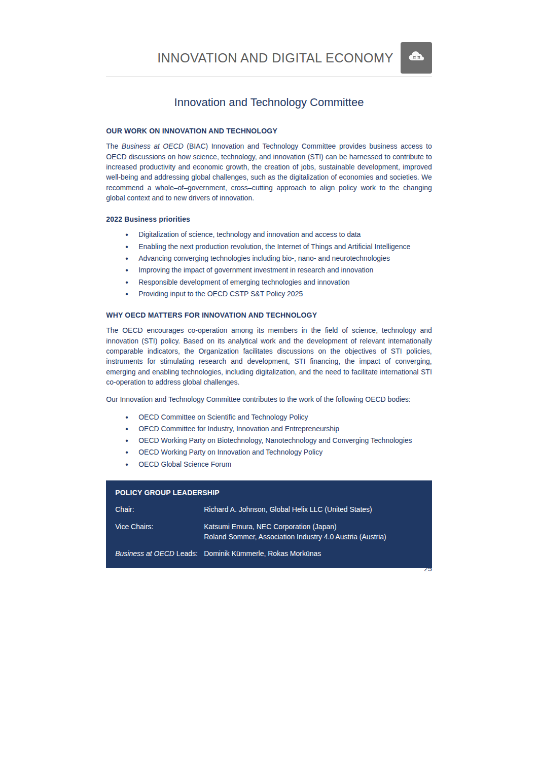Innovation and Digital Economy
Innovation and Technology Committee
Our work on innovation and technology
The Business at OECD (BIAC) Innovation and Technology Committee provides business access to OECD discussions on how science, technology, and innovation (STI) can be harnessed to contribute to increased productivity and economic growth, the creation of jobs, sustainable development, improved well-being and addressing global challenges, such as the digitalization of economies and societies. We recommend a whole–of–government, cross–cutting approach to align policy work to the changing global context and to new drivers of innovation.
2022 Business priorities
Digitalization of science, technology and innovation and access to data
Enabling the next production revolution, the Internet of Things and Artificial Intelligence
Advancing converging technologies including bio-, nano- and neurotechnologies
Improving the impact of government investment in research and innovation
Responsible development of emerging technologies and innovation
Providing input to the OECD CSTP S&T Policy 2025
Why OECD matters for innovation and technology
The OECD encourages co-operation among its members in the field of science, technology and innovation (STI) policy. Based on its analytical work and the development of relevant internationally comparable indicators, the Organization facilitates discussions on the objectives of STI policies, instruments for stimulating research and development, STI financing, the impact of converging, emerging and enabling technologies, including digitalization, and the need to facilitate international STI co-operation to address global challenges.
Our Innovation and Technology Committee contributes to the work of the following OECD bodies:
OECD Committee on Scientific and Technology Policy
OECD Committee for Industry, Innovation and Entrepreneurship
OECD Working Party on Biotechnology, Nanotechnology and Converging Technologies
OECD Working Party on Innovation and Technology Policy
OECD Global Science Forum
Policy group leadership
| Chair: | Richard A. Johnson, Global Helix LLC (United States) |
| Vice Chairs: | Katsumi Emura, NEC Corporation (Japan) Roland Sommer, Association Industry 4.0 Austria (Austria) |
| Business at OECD Leads: | Dominik Kümmerle, Rokas Morkūnas |
25